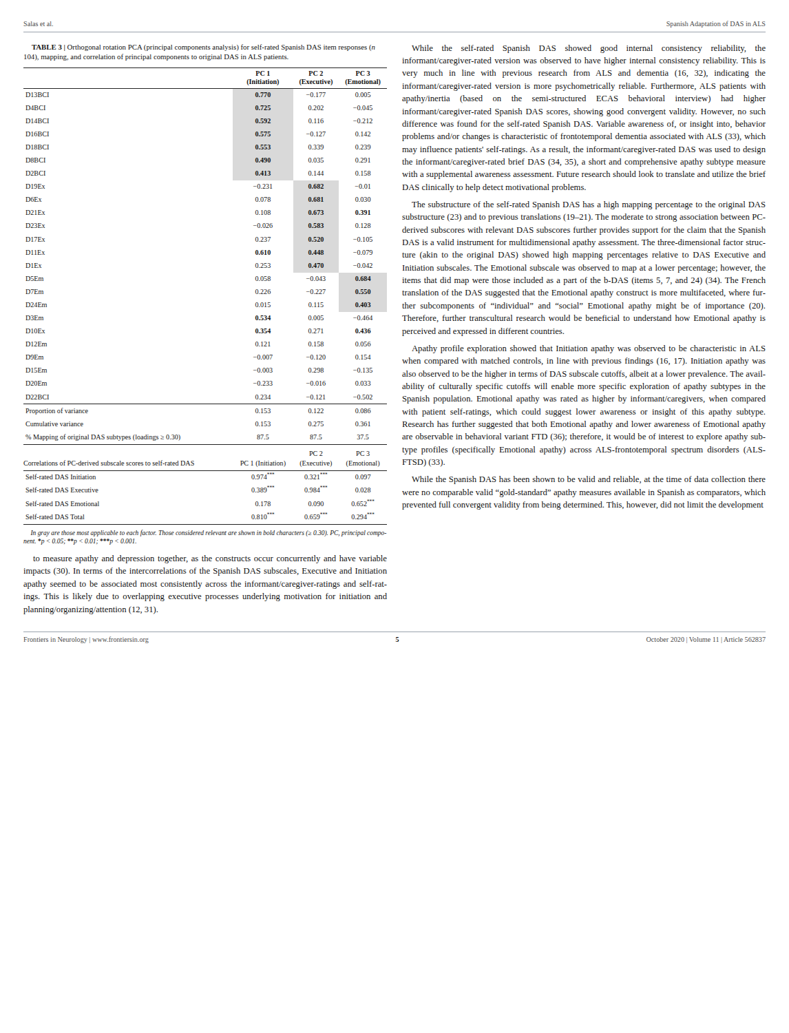Salas et al.
Spanish Adaptation of DAS in ALS
TABLE 3 | Orthogonal rotation PCA (principal components analysis) for self-rated Spanish DAS item responses (n 104), mapping, and correlation of principal components to original DAS in ALS patients.
| | PC 1 (Initiation) | PC 2 (Executive) | PC 3 (Emotional) |
| --- | --- | --- | --- |
| D13BCI | 0.770 | −0.177 | 0.005 |
| D4BCI | 0.725 | 0.202 | −0.045 |
| D14BCI | 0.592 | 0.116 | −0.212 |
| D16BCI | 0.575 | −0.127 | 0.142 |
| D18BCI | 0.553 | 0.339 | 0.239 |
| D8BCI | 0.490 | 0.035 | 0.291 |
| D2BCI | 0.413 | 0.144 | 0.158 |
| D19Ex | −0.231 | 0.682 | −0.01 |
| D6Ex | 0.078 | 0.681 | 0.030 |
| D21Ex | 0.108 | 0.673 | 0.391 |
| D23Ex | −0.026 | 0.583 | 0.128 |
| D17Ex | 0.237 | 0.520 | −0.105 |
| D11Ex | 0.610 | 0.448 | −0.079 |
| D1Ex | 0.253 | 0.470 | −0.042 |
| D5Em | 0.058 | −0.043 | 0.684 |
| D7Em | 0.226 | −0.227 | 0.550 |
| D24Em | 0.015 | 0.115 | 0.403 |
| D3Em | 0.534 | 0.005 | −0.464 |
| D10Ex | 0.354 | 0.271 | 0.436 |
| D12Em | 0.121 | 0.158 | 0.056 |
| D9Em | −0.007 | −0.120 | 0.154 |
| D15Em | −0.003 | 0.298 | −0.135 |
| D20Em | −0.233 | −0.016 | 0.033 |
| D22BCI | 0.234 | −0.121 | −0.502 |
| Proportion of variance | 0.153 | 0.122 | 0.086 |
| Cumulative variance | 0.153 | 0.275 | 0.361 |
| % Mapping of original DAS subtypes (loadings ≥ 0.30) | 87.5 | 87.5 | 37.5 |
| Correlations of PC-derived subscale scores to self-rated DAS | PC 1 (Initiation) | PC 2 (Executive) | PC 3 (Emotional) |
| Self-rated DAS Initiation | 0.974 *** | 0.321 *** | 0.097 |
| Self-rated DAS Executive | 0.389 *** | 0.984 *** | 0.028 |
| Self-rated DAS Emotional | 0.178 | 0.090 | 0.652 *** |
| Self-rated DAS Total | 0.810 *** | 0.659 *** | 0.294 *** |
In gray are those most applicable to each factor. Those considered relevant are shown in bold characters (≥ 0.30). PC, principal component. *p < 0.05; **p < 0.01; ***p < 0.001.
to measure apathy and depression together, as the constructs occur concurrently and have variable impacts (30). In terms of the intercorrelations of the Spanish DAS subscales, Executive and Initiation apathy seemed to be associated most consistently across the informant/caregiver-ratings and self-ratings. This is likely due to overlapping executive processes underlying motivation for initiation and planning/organizing/attention (12, 31).
While the self-rated Spanish DAS showed good internal consistency reliability, the informant/caregiver-rated version was observed to have higher internal consistency reliability. This is very much in line with previous research from ALS and dementia (16, 32), indicating the informant/caregiver-rated version is more psychometrically reliable. Furthermore, ALS patients with apathy/inertia (based on the semi-structured ECAS behavioral interview) had higher informant/caregiver-rated Spanish DAS scores, showing good convergent validity. However, no such difference was found for the self-rated Spanish DAS. Variable awareness of, or insight into, behavior problems and/or changes is characteristic of frontotemporal dementia associated with ALS (33), which may influence patients' self-ratings. As a result, the informant/caregiver-rated DAS was used to design the informant/caregiver-rated brief DAS (34, 35), a short and comprehensive apathy subtype measure with a supplemental awareness assessment. Future research should look to translate and utilize the brief DAS clinically to help detect motivational problems.
The substructure of the self-rated Spanish DAS has a high mapping percentage to the original DAS substructure (23) and to previous translations (19–21). The moderate to strong association between PC-derived subscores with relevant DAS subscores further provides support for the claim that the Spanish DAS is a valid instrument for multidimensional apathy assessment. The three-dimensional factor structure (akin to the original DAS) showed high mapping percentages relative to DAS Executive and Initiation subscales. The Emotional subscale was observed to map at a lower percentage; however, the items that did map were those included as a part of the b-DAS (items 5, 7, and 24) (34). The French translation of the DAS suggested that the Emotional apathy construct is more multifaceted, where further subcomponents of “individual” and “social” Emotional apathy might be of importance (20). Therefore, further transcultural research would be beneficial to understand how Emotional apathy is perceived and expressed in different countries.
Apathy profile exploration showed that Initiation apathy was observed to be characteristic in ALS when compared with matched controls, in line with previous findings (16, 17). Initiation apathy was also observed to be the higher in terms of DAS subscale cutoffs, albeit at a lower prevalence. The availability of culturally specific cutoffs will enable more specific exploration of apathy subtypes in the Spanish population. Emotional apathy was rated as higher by informant/caregivers, when compared with patient self-ratings, which could suggest lower awareness or insight of this apathy subtype. Research has further suggested that both Emotional apathy and lower awareness of Emotional apathy are observable in behavioral variant FTD (36); therefore, it would be of interest to explore apathy subtype profiles (specifically Emotional apathy) across ALS-frontotemporal spectrum disorders (ALS-FTSD) (33).
While the Spanish DAS has been shown to be valid and reliable, at the time of data collection there were no comparable valid “gold-standard” apathy measures available in Spanish as comparators, which prevented full convergent validity from being determined. This, however, did not limit the development
Frontiers in Neurology | www.frontiersin.org
5
October 2020 | Volume 11 | Article 562837